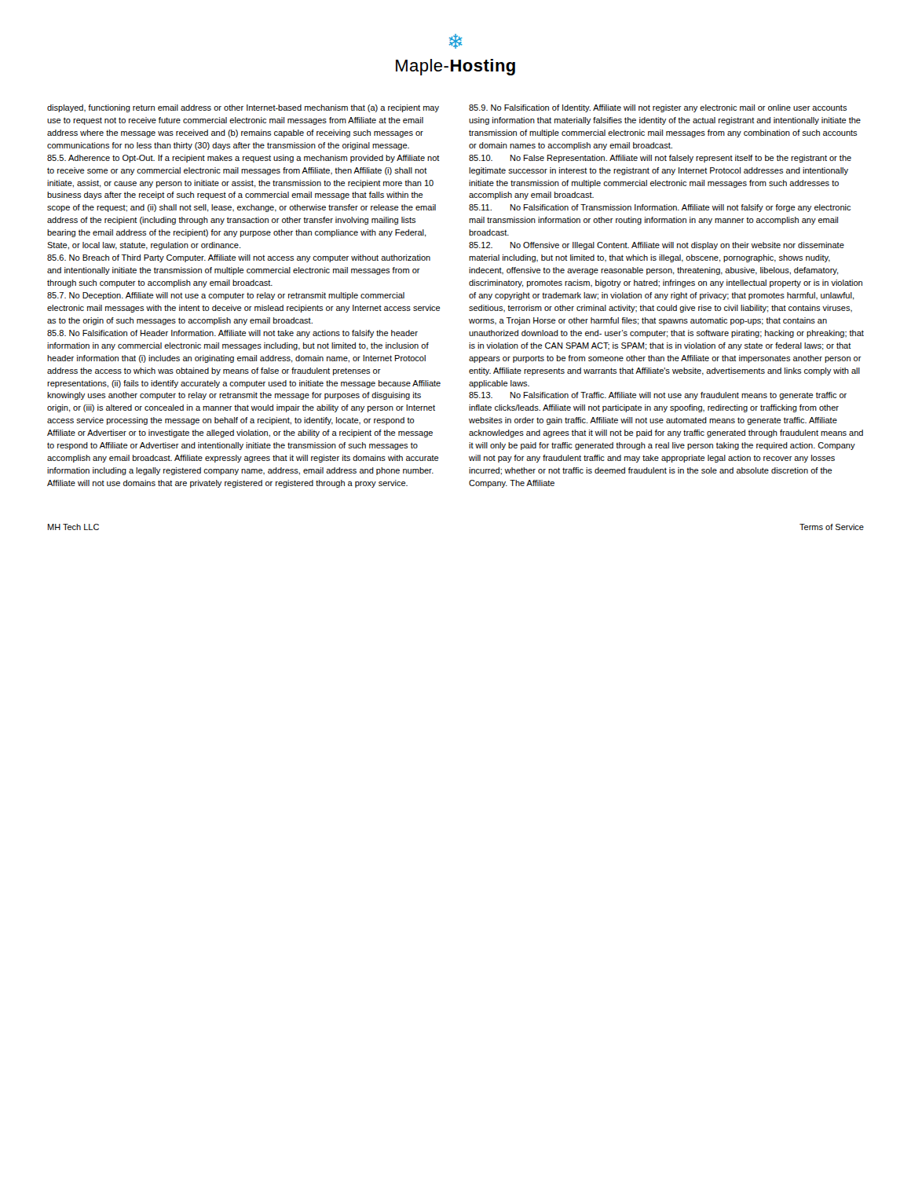❄
Maple-Hosting
displayed, functioning return email address or other Internet-based mechanism that (a) a recipient may use to request not to receive future commercial electronic mail messages from Affiliate at the email address where the message was received and (b) remains capable of receiving such messages or communications for no less than thirty (30) days after the transmission of the original message.
85.5. Adherence to Opt-Out. If a recipient makes a request using a mechanism provided by Affiliate not to receive some or any commercial electronic mail messages from Affiliate, then Affiliate (i) shall not initiate, assist, or cause any person to initiate or assist, the transmission to the recipient more than 10 business days after the receipt of such request of a commercial email message that falls within the scope of the request; and (ii) shall not sell, lease, exchange, or otherwise transfer or release the email address of the recipient (including through any transaction or other transfer involving mailing lists bearing the email address of the recipient) for any purpose other than compliance with any Federal, State, or local law, statute, regulation or ordinance.
85.6. No Breach of Third Party Computer. Affiliate will not access any computer without authorization and intentionally initiate the transmission of multiple commercial electronic mail messages from or through such computer to accomplish any email broadcast.
85.7. No Deception. Affiliate will not use a computer to relay or retransmit multiple commercial electronic mail messages with the intent to deceive or mislead recipients or any Internet access service as to the origin of such messages to accomplish any email broadcast.
85.8. No Falsification of Header Information. Affiliate will not take any actions to falsify the header information in any commercial electronic mail messages including, but not limited to, the inclusion of header information that (i) includes an originating email address, domain name, or Internet Protocol address the access to which was obtained by means of false or fraudulent pretenses or representations, (ii) fails to identify accurately a computer used to initiate the message because Affiliate knowingly uses another computer to relay or retransmit the message for purposes of disguising its origin, or (iii) is altered or concealed in a manner that would impair the ability of any person or Internet access service processing the message on behalf of a recipient, to identify, locate, or respond to Affiliate or Advertiser or to investigate the alleged violation, or the ability of a recipient of the message to respond to Affiliate or Advertiser and intentionally initiate the transmission of such messages to accomplish any email broadcast. Affiliate expressly agrees that it will register its domains with accurate information including a legally registered company name, address, email address and phone number. Affiliate will not use domains that are privately registered or registered through a proxy service.
85.9. No Falsification of Identity. Affiliate will not register any electronic mail or online user accounts using information that materially falsifies the identity of the actual registrant and intentionally initiate the transmission of multiple commercial electronic mail messages from any combination of such accounts or domain names to accomplish any email broadcast.
85.10. No False Representation. Affiliate will not falsely represent itself to be the registrant or the legitimate successor in interest to the registrant of any Internet Protocol addresses and intentionally initiate the transmission of multiple commercial electronic mail messages from such addresses to accomplish any email broadcast.
85.11. No Falsification of Transmission Information. Affiliate will not falsify or forge any electronic mail transmission information or other routing information in any manner to accomplish any email broadcast.
85.12. No Offensive or Illegal Content. Affiliate will not display on their website nor disseminate material including, but not limited to, that which is illegal, obscene, pornographic, shows nudity, indecent, offensive to the average reasonable person, threatening, abusive, libelous, defamatory, discriminatory, promotes racism, bigotry or hatred; infringes on any intellectual property or is in violation of any copyright or trademark law; in violation of any right of privacy; that promotes harmful, unlawful, seditious, terrorism or other criminal activity; that could give rise to civil liability; that contains viruses, worms, a Trojan Horse or other harmful files; that spawns automatic pop-ups; that contains an unauthorized download to the end- user’s computer; that is software pirating; hacking or phreaking; that is in violation of the CAN SPAM ACT; is SPAM; that is in violation of any state or federal laws; or that appears or purports to be from someone other than the Affiliate or that impersonates another person or entity. Affiliate represents and warrants that Affiliate's website, advertisements and links comply with all applicable laws.
85.13. No Falsification of Traffic. Affiliate will not use any fraudulent means to generate traffic or inflate clicks/leads. Affiliate will not participate in any spoofing, redirecting or trafficking from other websites in order to gain traffic. Affiliate will not use automated means to generate traffic. Affiliate acknowledges and agrees that it will not be paid for any traffic generated through fraudulent means and it will only be paid for traffic generated through a real live person taking the required action. Company will not pay for any fraudulent traffic and may take appropriate legal action to recover any losses incurred; whether or not traffic is deemed fraudulent is in the sole and absolute discretion of the Company. The Affiliate
MH Tech LLC Terms of Service